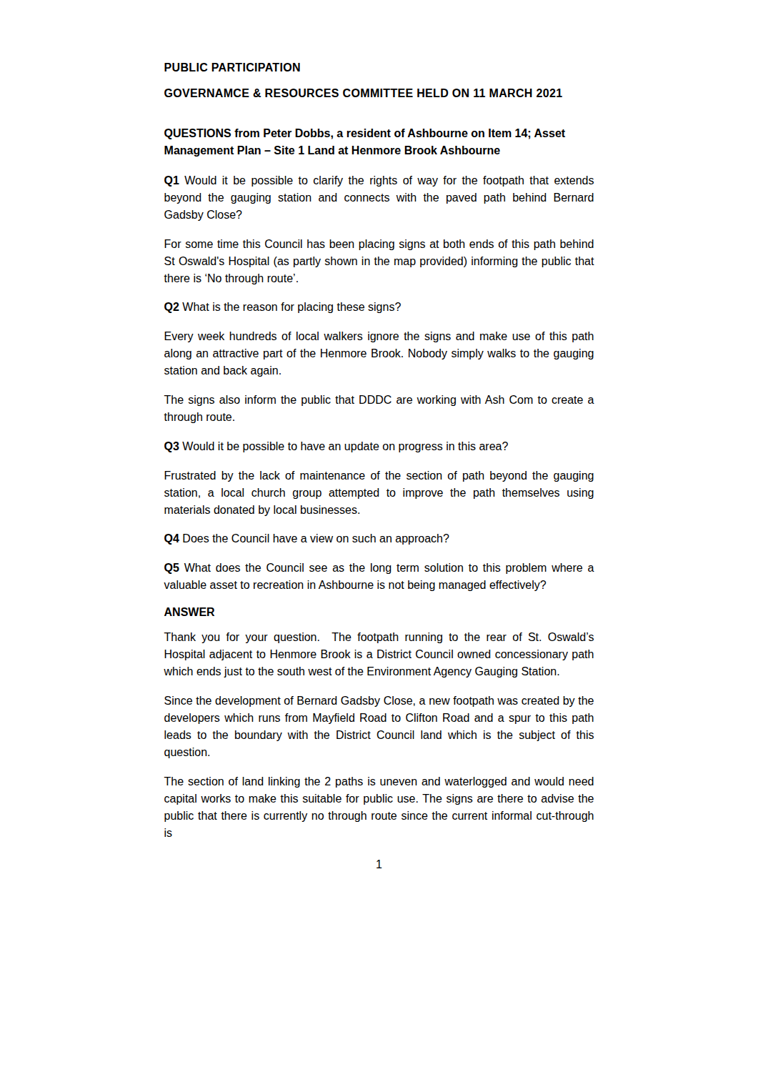PUBLIC PARTICIPATION
GOVERNAMCE & RESOURCES COMMITTEE HELD ON 11 MARCH 2021
QUESTIONS from Peter Dobbs, a resident of Ashbourne on Item 14; Asset Management Plan – Site 1 Land at Henmore Brook Ashbourne
Q1 Would it be possible to clarify the rights of way for the footpath that extends beyond the gauging station and connects with the paved path behind Bernard Gadsby Close?
For some time this Council has been placing signs at both ends of this path behind St Oswald's Hospital (as partly shown in the map provided) informing the public that there is ‘No through route’.
Q2 What is the reason for placing these signs?
Every week hundreds of local walkers ignore the signs and make use of this path along an attractive part of the Henmore Brook. Nobody simply walks to the gauging station and back again.
The signs also inform the public that DDDC are working with Ash Com to create a through route.
Q3 Would it be possible to have an update on progress in this area?
Frustrated by the lack of maintenance of the section of path beyond the gauging station, a local church group attempted to improve the path themselves using materials donated by local businesses.
Q4 Does the Council have a view on such an approach?
Q5 What does the Council see as the long term solution to this problem where a valuable asset to recreation in Ashbourne is not being managed effectively?
ANSWER
Thank you for your question. The footpath running to the rear of St. Oswald’s Hospital adjacent to Henmore Brook is a District Council owned concessionary path which ends just to the south west of the Environment Agency Gauging Station.
Since the development of Bernard Gadsby Close, a new footpath was created by the developers which runs from Mayfield Road to Clifton Road and a spur to this path leads to the boundary with the District Council land which is the subject of this question.
The section of land linking the 2 paths is uneven and waterlogged and would need capital works to make this suitable for public use. The signs are there to advise the public that there is currently no through route since the current informal cut-through is
1